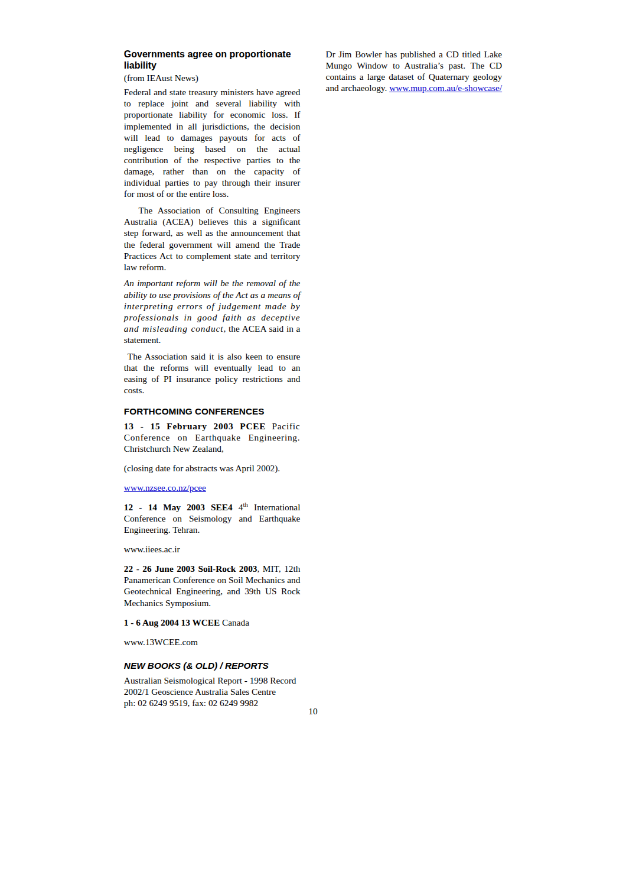Governments agree on proportionate liability
(from IEAust News)
Federal and state treasury ministers have agreed to replace joint and several liability with proportionate liability for economic loss. If implemented in all jurisdictions, the decision will lead to damages payouts for acts of negligence being based on the actual contribution of the respective parties to the damage, rather than on the capacity of individual parties to pay through their insurer for most of or the entire loss.
The Association of Consulting Engineers Australia (ACEA) believes this a significant step forward, as well as the announcement that the federal government will amend the Trade Practices Act to complement state and territory law reform.
An important reform will be the removal of the ability to use provisions of the Act as a means of interpreting errors of judgement made by professionals in good faith as deceptive and misleading conduct, the ACEA said in a statement.
The Association said it is also keen to ensure that the reforms will eventually lead to an easing of PI insurance policy restrictions and costs.
FORTHCOMING CONFERENCES
13 - 15 February 2003 PCEE Pacific Conference on Earthquake Engineering. Christchurch New Zealand,
(closing date for abstracts was April 2002).
www.nzsee.co.nz/pcee
12 - 14 May 2003 SEE4 4th International Conference on Seismology and Earthquake Engineering. Tehran.
www.iiees.ac.ir
22 - 26 June 2003 Soil-Rock 2003, MIT, 12th Panamerican Conference on Soil Mechanics and Geotechnical Engineering, and 39th US Rock Mechanics Symposium.
1 - 6 Aug 2004 13 WCEE Canada
www.13WCEE.com
NEW BOOKS (& OLD) / REPORTS
Australian Seismological Report - 1998 Record
2002/1 Geoscience Australia Sales Centre
ph: 02 6249 9519, fax: 02 6249 9982
Dr Jim Bowler has published a CD titled Lake Mungo Window to Australia’s past. The CD contains a large dataset of Quaternary geology and archaeology. www.mup.com.au/e-showcase/
10